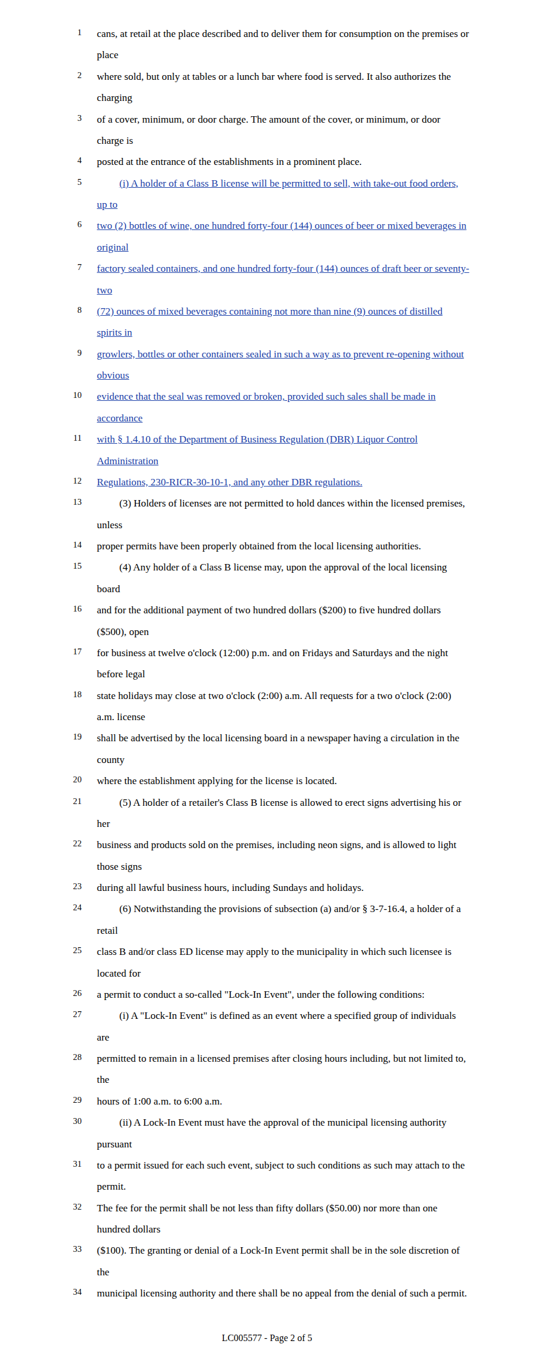cans, at retail at the place described and to deliver them for consumption on the premises or place
where sold, but only at tables or a lunch bar where food is served. It also authorizes the charging
of a cover, minimum, or door charge. The amount of the cover, or minimum, or door charge is
posted at the entrance of the establishments in a prominent place.
(i) A holder of a Class B license will be permitted to sell, with take-out food orders, up to
two (2) bottles of wine, one hundred forty-four (144) ounces of beer or mixed beverages in original
factory sealed containers, and one hundred forty-four (144) ounces of draft beer or seventy-two
(72) ounces of mixed beverages containing not more than nine (9) ounces of distilled spirits in
growlers, bottles or other containers sealed in such a way as to prevent re-opening without obvious
evidence that the seal was removed or broken, provided such sales shall be made in accordance
with § 1.4.10 of the Department of Business Regulation (DBR) Liquor Control Administration
Regulations, 230-RICR-30-10-1, and any other DBR regulations.
(3) Holders of licenses are not permitted to hold dances within the licensed premises, unless
proper permits have been properly obtained from the local licensing authorities.
(4) Any holder of a Class B license may, upon the approval of the local licensing board
and for the additional payment of two hundred dollars ($200) to five hundred dollars ($500), open
for business at twelve o'clock (12:00) p.m. and on Fridays and Saturdays and the night before legal
state holidays may close at two o'clock (2:00) a.m. All requests for a two o'clock (2:00) a.m. license
shall be advertised by the local licensing board in a newspaper having a circulation in the county
where the establishment applying for the license is located.
(5) A holder of a retailer's Class B license is allowed to erect signs advertising his or her
business and products sold on the premises, including neon signs, and is allowed to light those signs
during all lawful business hours, including Sundays and holidays.
(6) Notwithstanding the provisions of subsection (a) and/or § 3-7-16.4, a holder of a retail
class B and/or class ED license may apply to the municipality in which such licensee is located for
a permit to conduct a so-called "Lock-In Event", under the following conditions:
(i) A "Lock-In Event" is defined as an event where a specified group of individuals are
permitted to remain in a licensed premises after closing hours including, but not limited to, the
hours of 1:00 a.m. to 6:00 a.m.
(ii) A Lock-In Event must have the approval of the municipal licensing authority pursuant
to a permit issued for each such event, subject to such conditions as such may attach to the permit.
The fee for the permit shall be not less than fifty dollars ($50.00) nor more than one hundred dollars
($100). The granting or denial of a Lock-In Event permit shall be in the sole discretion of the
municipal licensing authority and there shall be no appeal from the denial of such a permit.
LC005577 - Page 2 of 5